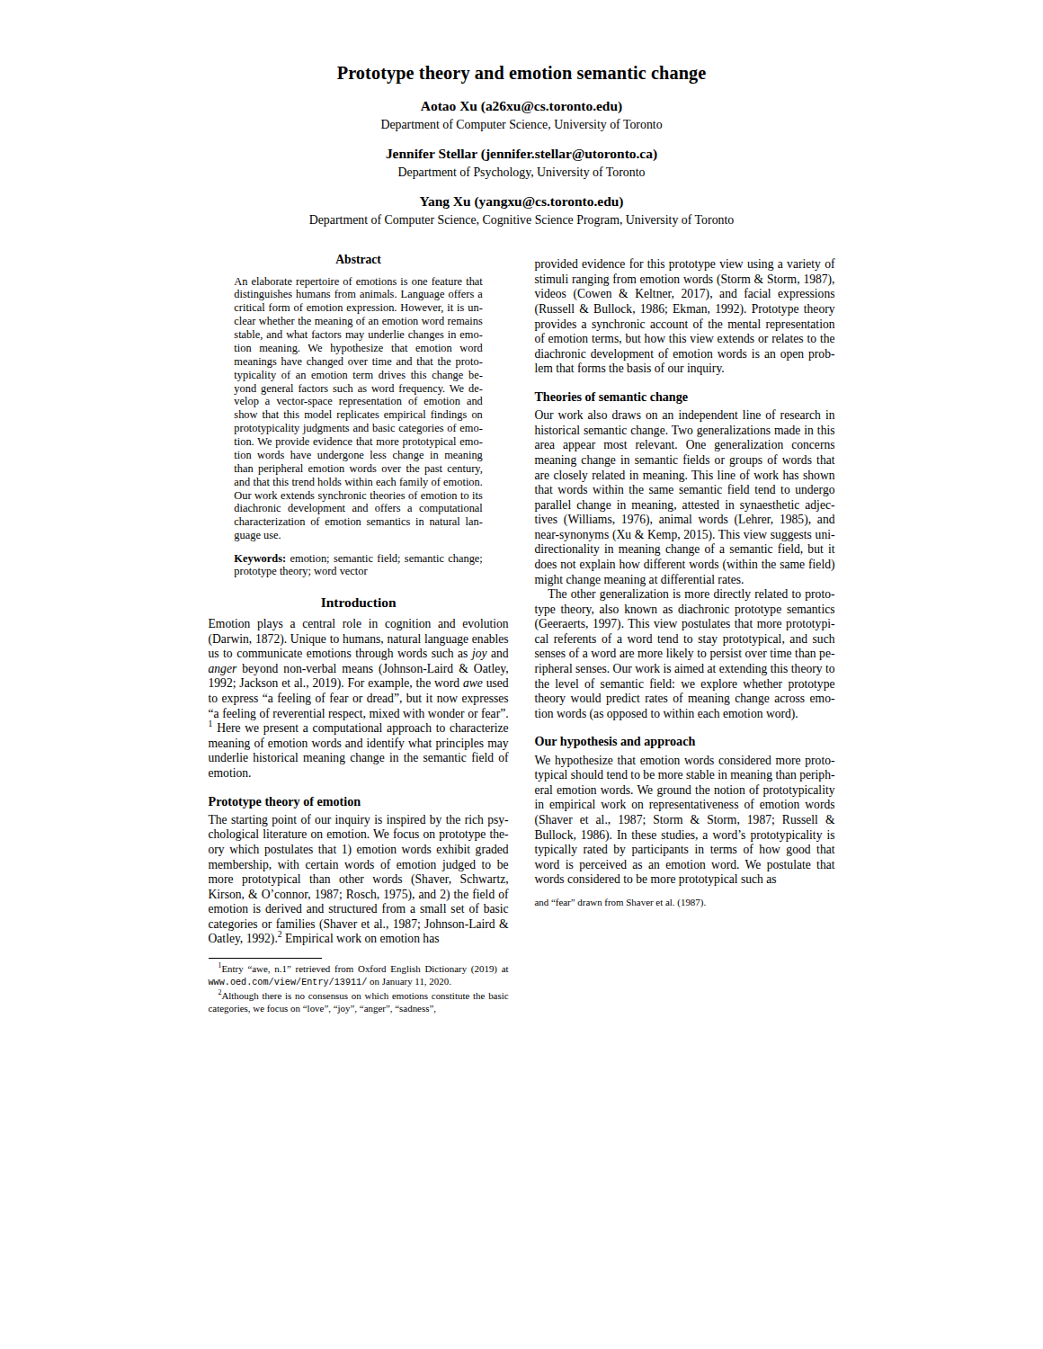Prototype theory and emotion semantic change
Aotao Xu (a26xu@cs.toronto.edu)
Department of Computer Science, University of Toronto
Jennifer Stellar (jennifer.stellar@utoronto.ca)
Department of Psychology, University of Toronto
Yang Xu (yangxu@cs.toronto.edu)
Department of Computer Science, Cognitive Science Program, University of Toronto
Abstract
An elaborate repertoire of emotions is one feature that distinguishes humans from animals. Language offers a critical form of emotion expression. However, it is unclear whether the meaning of an emotion word remains stable, and what factors may underlie changes in emotion meaning. We hypothesize that emotion word meanings have changed over time and that the prototypicality of an emotion term drives this change beyond general factors such as word frequency. We develop a vector-space representation of emotion and show that this model replicates empirical findings on prototypicality judgments and basic categories of emotion. We provide evidence that more prototypical emotion words have undergone less change in meaning than peripheral emotion words over the past century, and that this trend holds within each family of emotion. Our work extends synchronic theories of emotion to its diachronic development and offers a computational characterization of emotion semantics in natural language use.
Keywords: emotion; semantic field; semantic change; prototype theory; word vector
Introduction
Emotion plays a central role in cognition and evolution (Darwin, 1872). Unique to humans, natural language enables us to communicate emotions through words such as joy and anger beyond non-verbal means (Johnson-Laird & Oatley, 1992; Jackson et al., 2019). For example, the word awe used to express “a feeling of fear or dread”, but it now expresses “a feeling of reverential respect, mixed with wonder or fear”. 1 Here we present a computational approach to characterize meaning of emotion words and identify what principles may underlie historical meaning change in the semantic field of emotion.
Prototype theory of emotion
The starting point of our inquiry is inspired by the rich psychological literature on emotion. We focus on prototype theory which postulates that 1) emotion words exhibit graded membership, with certain words of emotion judged to be more prototypical than other words (Shaver, Schwartz, Kirson, & O’connor, 1987; Rosch, 1975), and 2) the field of emotion is derived and structured from a small set of basic categories or families (Shaver et al., 1987; Johnson-Laird & Oatley, 1992).2 Empirical work on emotion has
1Entry “awe, n.1” retrieved from Oxford English Dictionary (2019) at www.oed.com/view/Entry/13911/ on January 11, 2020.
2Although there is no consensus on which emotions constitute the basic categories, we focus on “love”, “joy”, “anger”, “sadness”,
provided evidence for this prototype view using a variety of stimuli ranging from emotion words (Storm & Storm, 1987), videos (Cowen & Keltner, 2017), and facial expressions (Russell & Bullock, 1986; Ekman, 1992). Prototype theory provides a synchronic account of the mental representation of emotion terms, but how this view extends or relates to the diachronic development of emotion words is an open problem that forms the basis of our inquiry.
Theories of semantic change
Our work also draws on an independent line of research in historical semantic change. Two generalizations made in this area appear most relevant. One generalization concerns meaning change in semantic fields or groups of words that are closely related in meaning. This line of work has shown that words within the same semantic field tend to undergo parallel change in meaning, attested in synaesthetic adjectives (Williams, 1976), animal words (Lehrer, 1985), and near-synonyms (Xu & Kemp, 2015). This view suggests unidirectionality in meaning change of a semantic field, but it does not explain how different words (within the same field) might change meaning at differential rates.
The other generalization is more directly related to prototype theory, also known as diachronic prototype semantics (Geeraerts, 1997). This view postulates that more prototypical referents of a word tend to stay prototypical, and such senses of a word are more likely to persist over time than peripheral senses. Our work is aimed at extending this theory to the level of semantic field: we explore whether prototype theory would predict rates of meaning change across emotion words (as opposed to within each emotion word).
Our hypothesis and approach
We hypothesize that emotion words considered more prototypical should tend to be more stable in meaning than peripheral emotion words. We ground the notion of prototypicality in empirical work on representativeness of emotion words (Shaver et al., 1987; Storm & Storm, 1987; Russell & Bullock, 1986). In these studies, a word’s prototypicality is typically rated by participants in terms of how good that word is perceived as an emotion word. We postulate that words considered to be more prototypical such as
and “fear” drawn from Shaver et al. (1987).